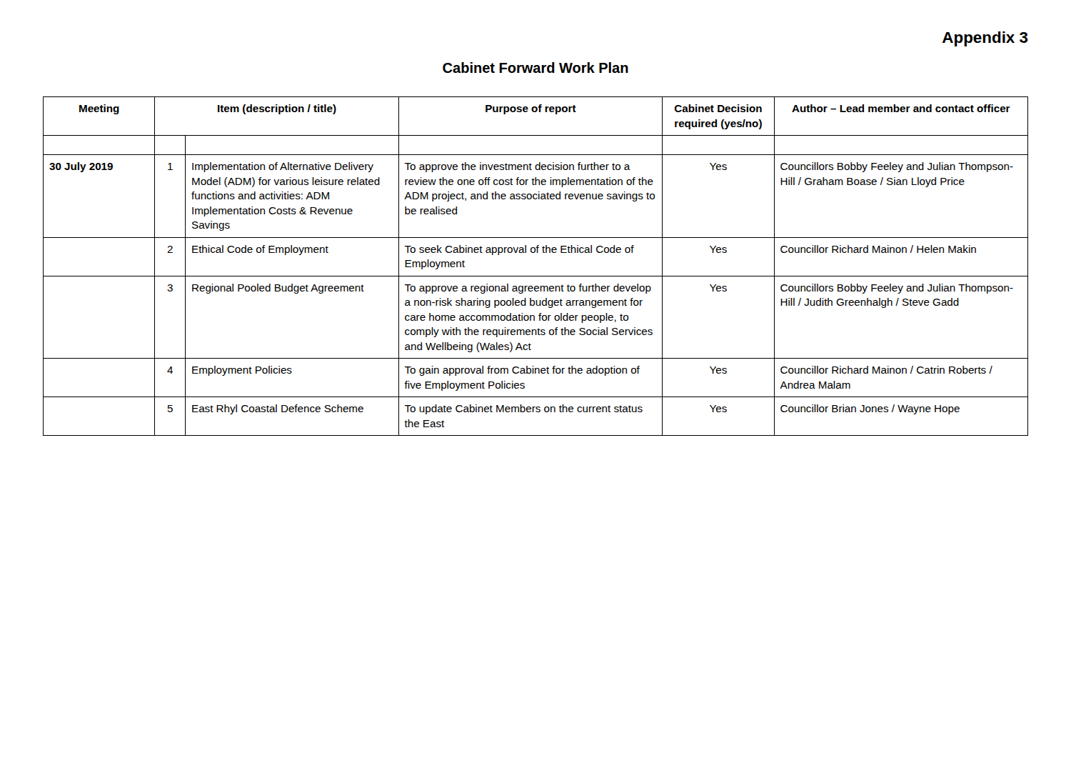Appendix 3
Cabinet Forward Work Plan
| Meeting | Item (description / title) | Purpose of report | Cabinet Decision required (yes/no) | Author – Lead member and contact officer |
| --- | --- | --- | --- | --- |
| 30 July 2019 | 1 | Implementation of Alternative Delivery Model (ADM) for various leisure related functions and activities: ADM Implementation Costs & Revenue Savings | To approve the investment decision further to a review the one off cost for the implementation of the ADM project, and the associated revenue savings to be realised | Yes | Councillors Bobby Feeley and Julian Thompson-Hill / Graham Boase / Sian Lloyd Price |
| | 2 | Ethical Code of Employment | To seek Cabinet approval of the Ethical Code of Employment | Yes | Councillor Richard Mainon / Helen Makin |
| | 3 | Regional Pooled Budget Agreement | To approve a regional agreement to further develop a non-risk sharing pooled budget arrangement for care home accommodation for older people, to comply with the requirements of the Social Services and Wellbeing (Wales) Act | Yes | Councillors Bobby Feeley and Julian Thompson-Hill / Judith Greenhalgh / Steve Gadd |
| | 4 | Employment Policies | To gain approval from Cabinet for the adoption of five Employment Policies | Yes | Councillor Richard Mainon / Catrin Roberts / Andrea Malam |
| | 5 | East Rhyl Coastal Defence Scheme | To update Cabinet Members on the current status the East | Yes | Councillor Brian Jones / Wayne Hope |